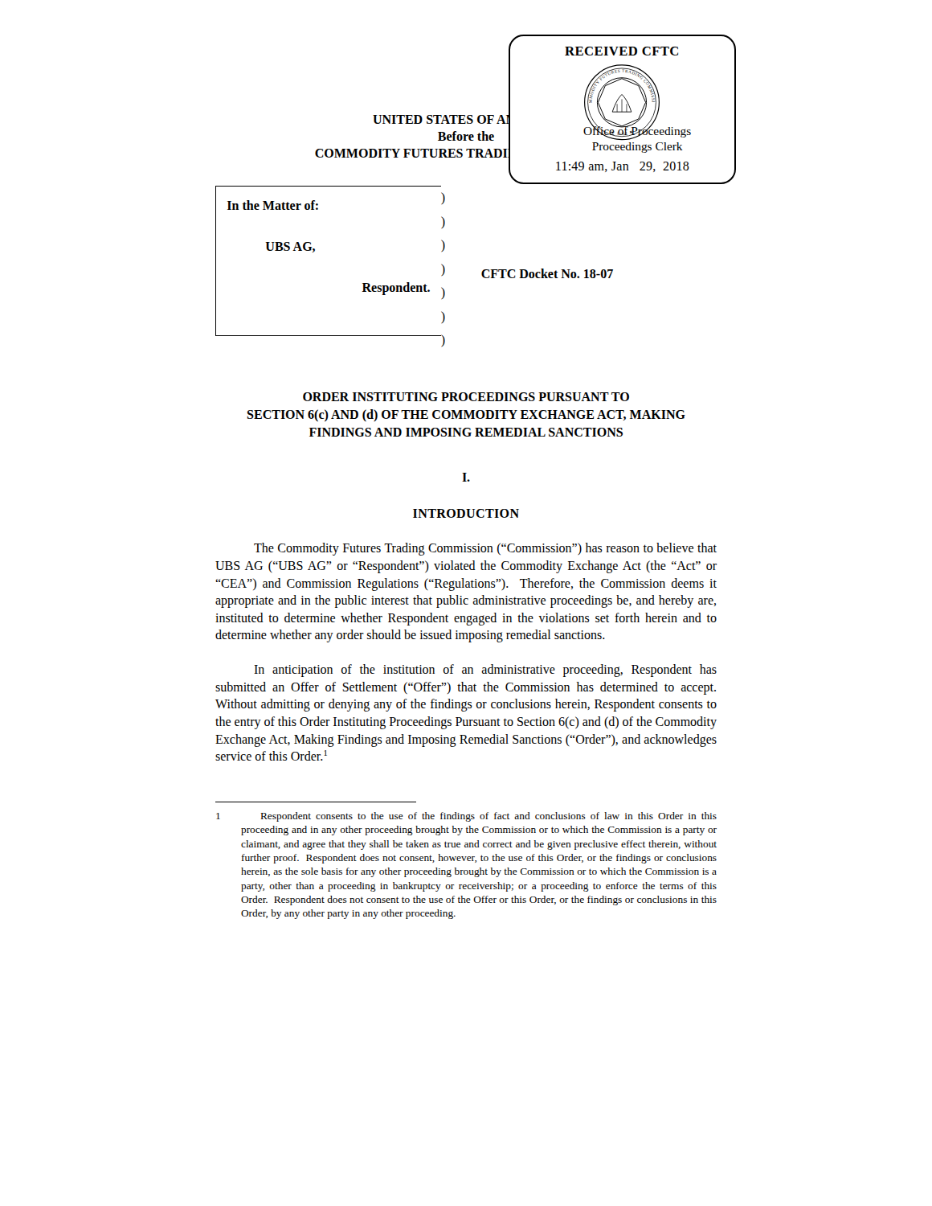RECEIVED CFTC
COMMODITY FUTURES TRADING COMMISSION ★ 1975 ★
Office of Proceedings
Proceedings Clerk
11:49 am, Jan 29, 2018
UNITED STATES OF AMERICA Before the COMMODITY FUTURES TRADING COMMISSION
| In the Matter of: UBS AG, Respondent. | ) ) ) ) ) ) ) | CFTC Docket No. 18-07 |
ORDER INSTITUTING PROCEEDINGS PURSUANT TO
SECTION 6(c) AND (d) OF THE COMMODITY EXCHANGE ACT, MAKING
FINDINGS AND IMPOSING REMEDIAL SANCTIONS
I.
INTRODUCTION
The Commodity Futures Trading Commission (“Commission”) has reason to believe that UBS AG (“UBS AG” or “Respondent”) violated the Commodity Exchange Act (the “Act” or “CEA”) and Commission Regulations (“Regulations”). Therefore, the Commission deems it appropriate and in the public interest that public administrative proceedings be, and hereby are, instituted to determine whether Respondent engaged in the violations set forth herein and to determine whether any order should be issued imposing remedial sanctions.
In anticipation of the institution of an administrative proceeding, Respondent has submitted an Offer of Settlement (“Offer”) that the Commission has determined to accept. Without admitting or denying any of the findings or conclusions herein, Respondent consents to the entry of this Order Instituting Proceedings Pursuant to Section 6(c) and (d) of the Commodity Exchange Act, Making Findings and Imposing Remedial Sanctions (“Order”), and acknowledges service of this Order.1
1
Respondent consents to the use of the findings of fact and conclusions of law in this Order in this proceeding and in any other proceeding brought by the Commission or to which the Commission is a party or claimant, and agree that they shall be taken as true and correct and be given preclusive effect therein, without further proof. Respondent does not consent, however, to the use of this Order, or the findings or conclusions herein, as the sole basis for any other proceeding brought by the Commission or to which the Commission is a party, other than a proceeding in bankruptcy or receivership; or a proceeding to enforce the terms of this Order. Respondent does not consent to the use of the Offer or this Order, or the findings or conclusions in this Order, by any other party in any other proceeding.